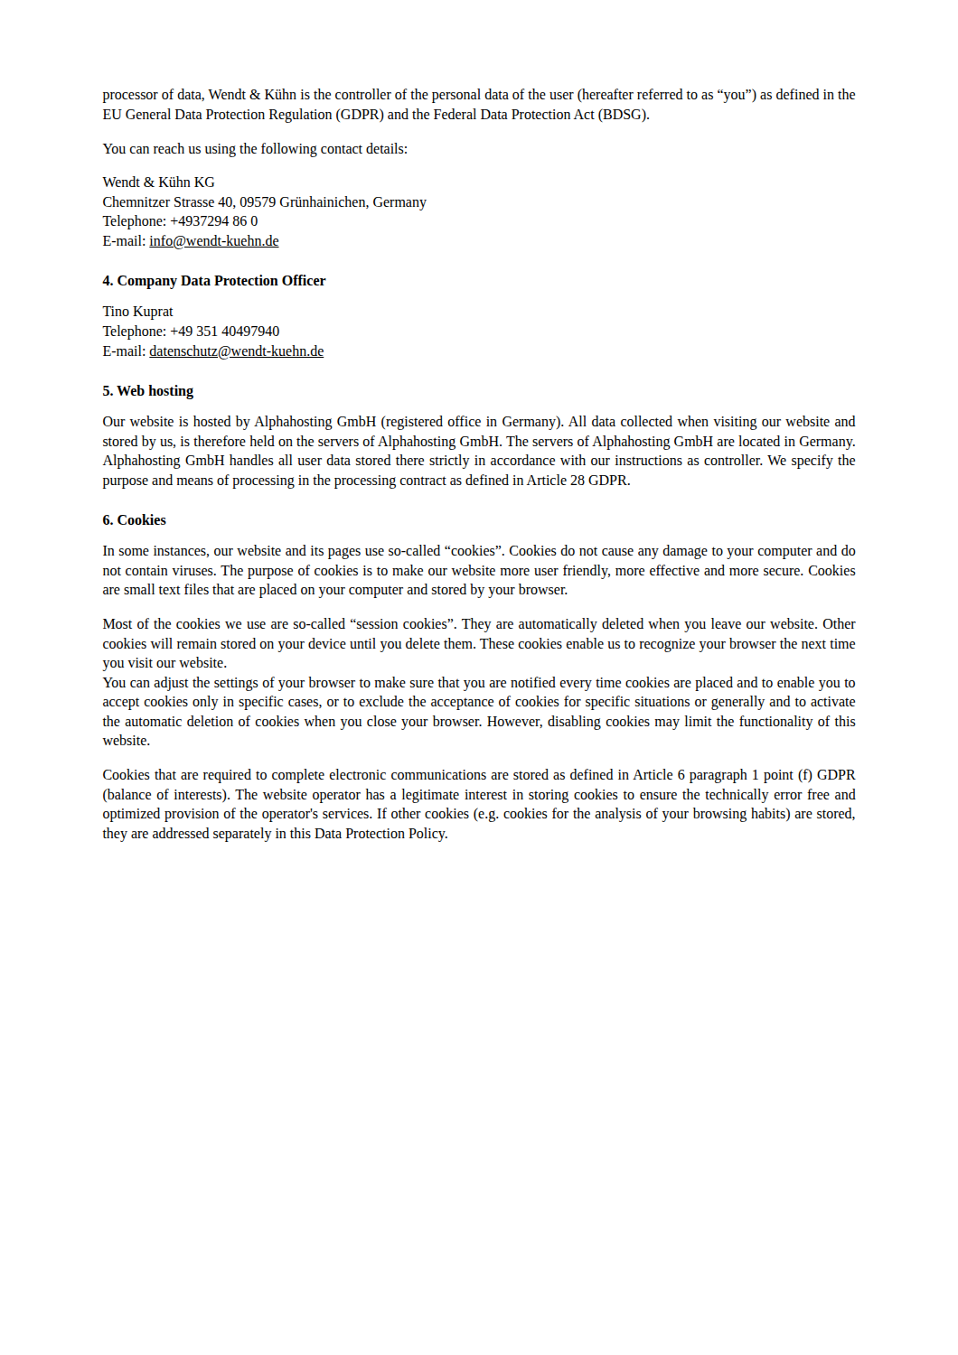processor of data, Wendt & Kühn is the controller of the personal data of the user (hereafter referred to as “you”) as defined in the EU General Data Protection Regulation (GDPR) and the Federal Data Protection Act (BDSG).
You can reach us using the following contact details:
Wendt & Kühn KG
Chemnitzer Strasse 40, 09579 Grünhainichen, Germany
Telephone: +4937294 86 0
E-mail: info@wendt-kuehn.de
4. Company Data Protection Officer
Tino Kuprat
Telephone: +49 351 40497940
E-mail: datenschutz@wendt-kuehn.de
5. Web hosting
Our website is hosted by Alphahosting GmbH (registered office in Germany). All data collected when visiting our website and stored by us, is therefore held on the servers of Alphahosting GmbH. The servers of Alphahosting GmbH are located in Germany. Alphahosting GmbH handles all user data stored there strictly in accordance with our instructions as controller. We specify the purpose and means of processing in the processing contract as defined in Article 28 GDPR.
6. Cookies
In some instances, our website and its pages use so-called “cookies”. Cookies do not cause any damage to your computer and do not contain viruses. The purpose of cookies is to make our website more user friendly, more effective and more secure. Cookies are small text files that are placed on your computer and stored by your browser.
Most of the cookies we use are so-called “session cookies”. They are automatically deleted when you leave our website. Other cookies will remain stored on your device until you delete them. These cookies enable us to recognize your browser the next time you visit our website.
You can adjust the settings of your browser to make sure that you are notified every time cookies are placed and to enable you to accept cookies only in specific cases, or to exclude the acceptance of cookies for specific situations or generally and to activate the automatic deletion of cookies when you close your browser. However, disabling cookies may limit the functionality of this website.
Cookies that are required to complete electronic communications are stored as defined in Article 6 paragraph 1 point (f) GDPR (balance of interests). The website operator has a legitimate interest in storing cookies to ensure the technically error free and optimized provision of the operator's services. If other cookies (e.g. cookies for the analysis of your browsing habits) are stored, they are addressed separately in this Data Protection Policy.